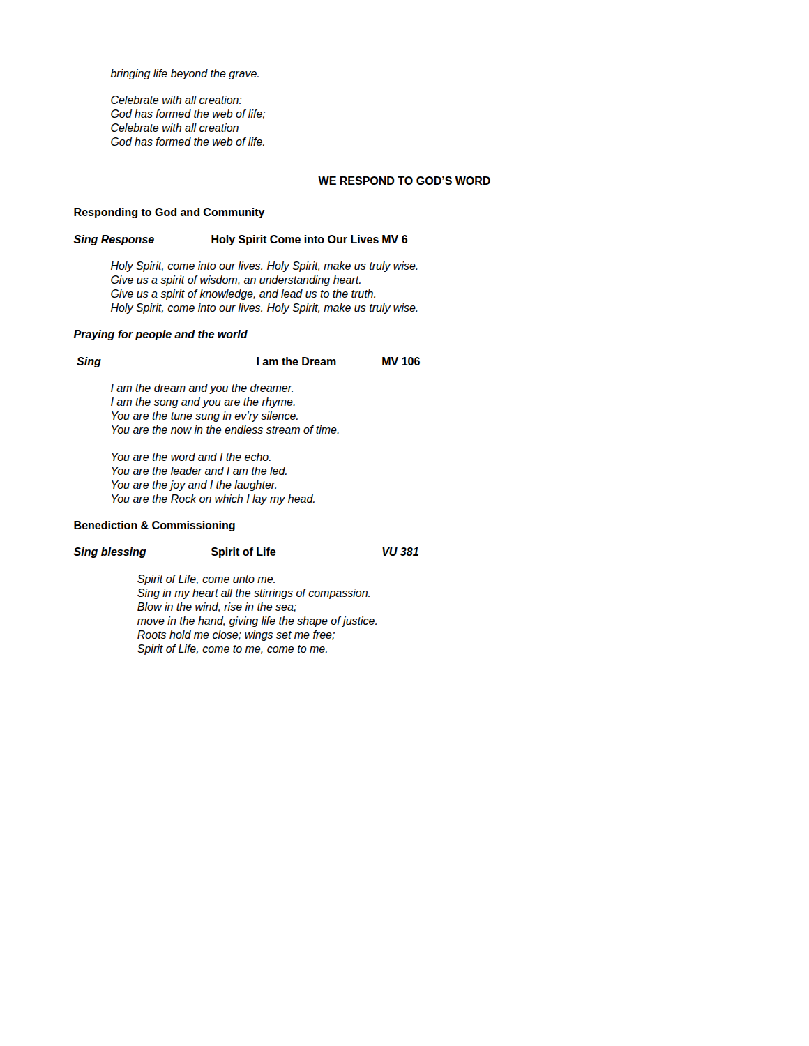bringing life beyond the grave.
Celebrate with all creation:
God has formed the web of life;
Celebrate with all creation
God has formed the web of life.
WE RESPOND TO GOD’S WORD
Responding to God and Community
Sing Response Holy Spirit Come into Our Lives MV 6
Holy Spirit, come into our lives. Holy Spirit, make us truly wise.
Give us a spirit of wisdom, an understanding heart.
Give us a spirit of knowledge, and lead us to the truth.
Holy Spirit, come into our lives. Holy Spirit, make us truly wise.
Praying for people and the world
Sing I am the Dream MV 106
I am the dream and you the dreamer.
I am the song and you are the rhyme.
You are the tune sung in ev’ry silence.
You are the now in the endless stream of time.
You are the word and I the echo.
You are the leader and I am the led.
You are the joy and I the laughter.
You are the Rock on which I lay my head.
Benediction & Commissioning
Sing blessing Spirit of Life VU 381
Spirit of Life, come unto me.
Sing in my heart all the stirrings of compassion.
Blow in the wind, rise in the sea;
move in the hand, giving life the shape of justice.
Roots hold me close; wings set me free;
Spirit of Life, come to me, come to me.